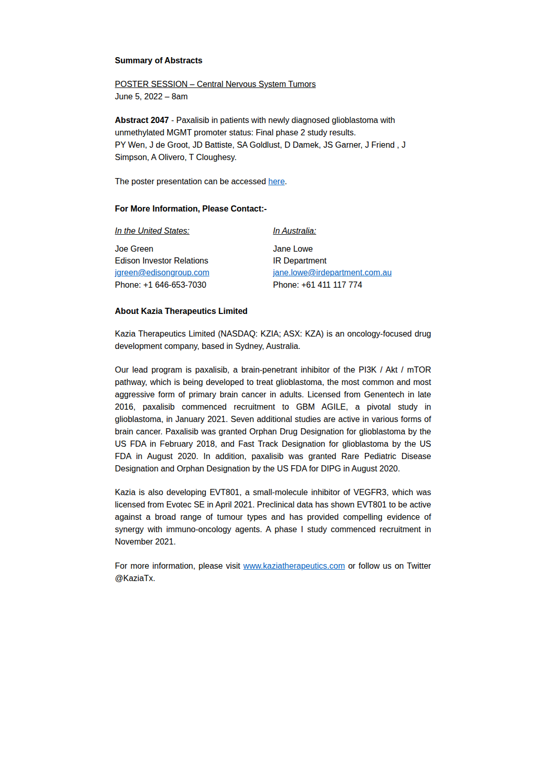Summary of Abstracts
POSTER SESSION – Central Nervous System Tumors
June 5, 2022 – 8am
Abstract 2047 - Paxalisib in patients with newly diagnosed glioblastoma with unmethylated MGMT promoter status: Final phase 2 study results.
PY Wen, J de Groot, JD Battiste, SA Goldlust, D Damek, JS Garner, J Friend , J Simpson, A Olivero, T Cloughesy.
The poster presentation can be accessed here.
For More Information, Please Contact:-
| In the United States: Joe Green Edison Investor Relations jgreen@edisongroup.com Phone: +1 646-653-7030 | In Australia: Jane Lowe IR Department jane.lowe@irdepartment.com.au Phone: +61 411 117 774 |
About Kazia Therapeutics Limited
Kazia Therapeutics Limited (NASDAQ: KZIA; ASX: KZA) is an oncology-focused drug development company, based in Sydney, Australia.
Our lead program is paxalisib, a brain-penetrant inhibitor of the PI3K / Akt / mTOR pathway, which is being developed to treat glioblastoma, the most common and most aggressive form of primary brain cancer in adults. Licensed from Genentech in late 2016, paxalisib commenced recruitment to GBM AGILE, a pivotal study in glioblastoma, in January 2021. Seven additional studies are active in various forms of brain cancer. Paxalisib was granted Orphan Drug Designation for glioblastoma by the US FDA in February 2018, and Fast Track Designation for glioblastoma by the US FDA in August 2020. In addition, paxalisib was granted Rare Pediatric Disease Designation and Orphan Designation by the US FDA for DIPG in August 2020.
Kazia is also developing EVT801, a small-molecule inhibitor of VEGFR3, which was licensed from Evotec SE in April 2021. Preclinical data has shown EVT801 to be active against a broad range of tumour types and has provided compelling evidence of synergy with immuno-oncology agents. A phase I study commenced recruitment in November 2021.
For more information, please visit www.kaziatherapeutics.com or follow us on Twitter @KaziaTx.